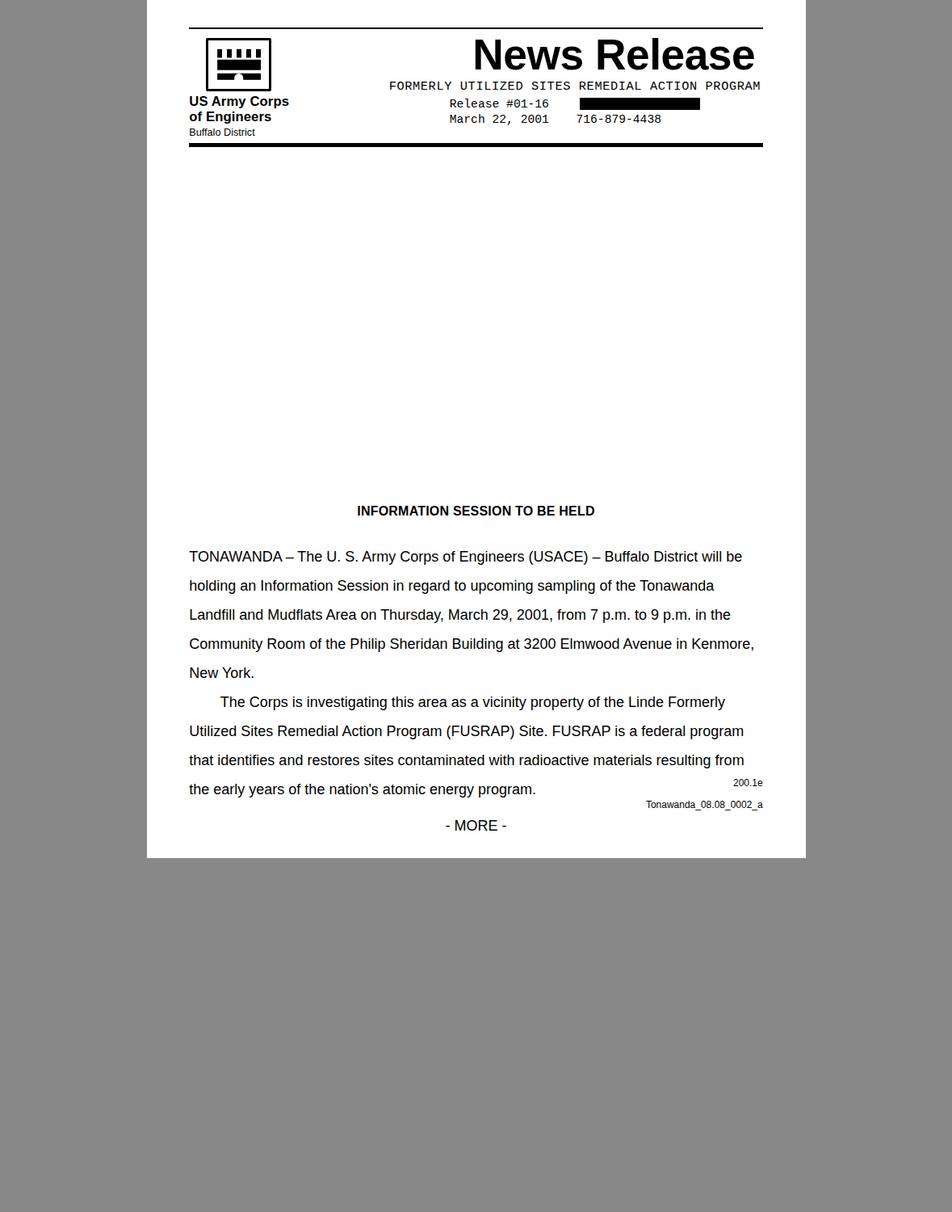US Army Corps
of Engineers
Buffalo District
News Release
FORMERLY UTILIZED SITES REMEDIAL ACTION PROGRAM
Release #01-16
March 22, 2001
716-879-4438
INFORMATION SESSION TO BE HELD
TONAWANDA – The U. S. Army Corps of Engineers (USACE) – Buffalo District will be holding an Information Session in regard to upcoming sampling of the Tonawanda Landfill and Mudflats Area on Thursday, March 29, 2001, from 7 p.m. to 9 p.m. in the Community Room of the Philip Sheridan Building at 3200 Elmwood Avenue in Kenmore, New York.
The Corps is investigating this area as a vicinity property of the Linde Formerly Utilized Sites Remedial Action Program (FUSRAP) Site. FUSRAP is a federal program that identifies and restores sites contaminated with radioactive materials resulting from the early years of the nation's atomic energy program.
- MORE -
200.1e
Tonawanda_08.08_0002_a